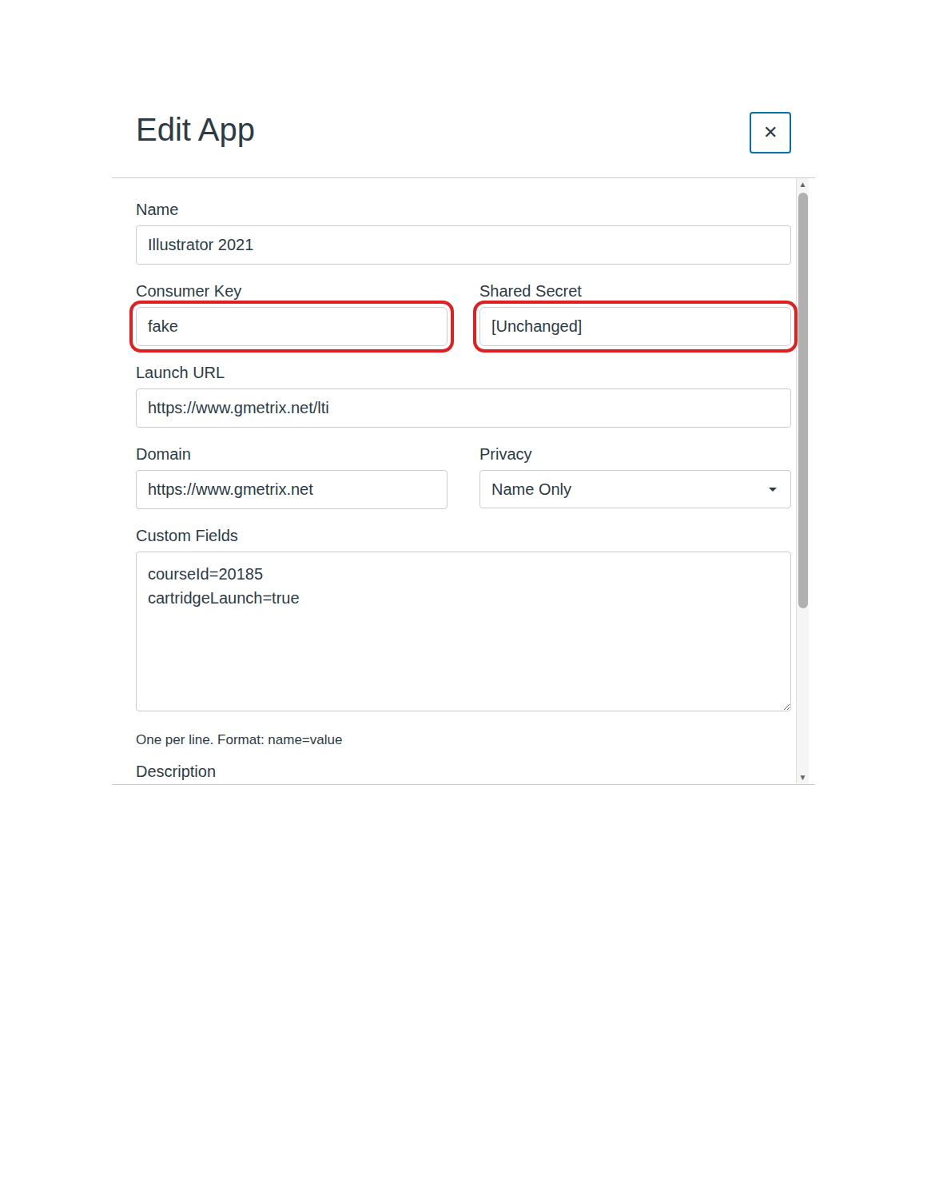Edit App
✕
▲
▼
Name
Consumer Key
Shared Secret
Launch URL
Domain
Privacy Name Only
Custom Fields courseId=20185 cartridgeLaunch=true
One per line. Format: name=value
Description
Illustrator 2021